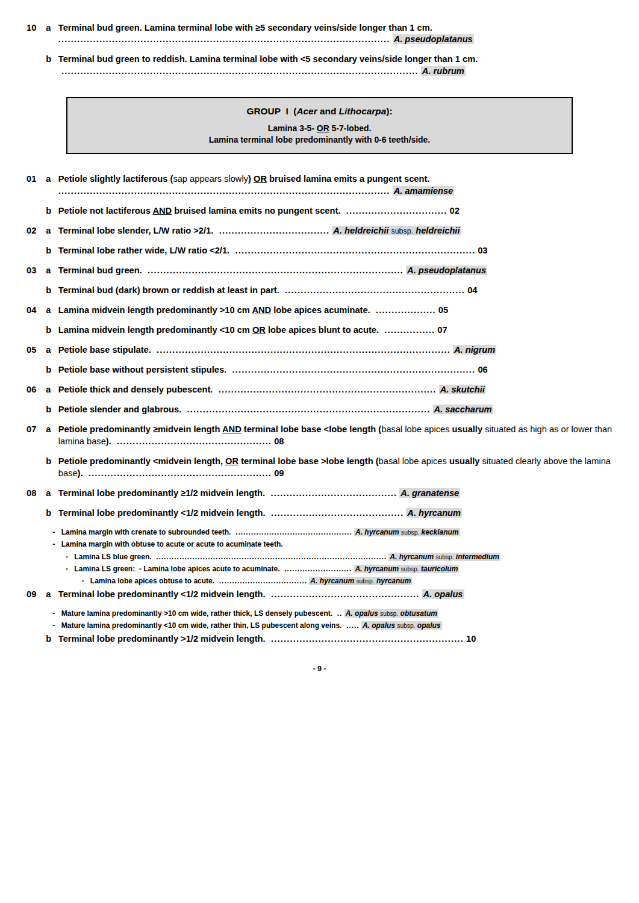10
a
Terminal bud green. Lamina terminal lobe with ≥5 secondary veins/side longer than 1 cm.
......................................................................................................... A. pseudoplatanus
b
Terminal bud green to reddish. Lamina terminal lobe with <5 secondary veins/side longer than 1 cm. ................................................................................................................. A. rubrum
GROUP I (Acer and Lithocarpa):
Lamina 3-5- OR 5-7-lobed.
Lamina terminal lobe predominantly with 0-6 teeth/side.
01
a
Petiole slightly lactiferous (sap appears slowly) OR bruised lamina emits a pungent scent.
......................................................................................................... A. amamiense
b
Petiole not lactiferous AND bruised lamina emits no pungent scent. ................................ 02
02
a
Terminal lobe slender, L/W ratio >2/1. ................................... A. heldreichii subsp. heldreichii
b
Terminal lobe rather wide, L/W ratio <2/1. ............................................................................ 03
03
a
Terminal bud green. ................................................................................. A. pseudoplatanus
b
Terminal bud (dark) brown or reddish at least in part. ......................................................... 04
04
a
Lamina midvein length predominantly >10 cm AND lobe apices acuminate. ................... 05
b
Lamina midvein length predominantly <10 cm OR lobe apices blunt to acute. ................ 07
05
a
Petiole base stipulate. ............................................................................................. A. nigrum
b
Petiole base without persistent stipules. ............................................................................. 06
06
a
Petiole thick and densely pubescent. ..................................................................... A. skutchii
b
Petiole slender and glabrous. ............................................................................. A. saccharum
07
a
Petiole predominantly ≥midvein length AND terminal lobe base <lobe length (basal lobe apices usually situated as high as or lower than lamina base). ................................................. 08
b
Petiole predominantly <midvein length, OR terminal lobe base >lobe length (basal lobe apices usually situated clearly above the lamina base). .......................................................... 09
08
a
Terminal lobe predominantly ≥1/2 midvein length. ........................................ A. granatense
b
Terminal lobe predominantly <1/2 midvein length. .......................................... A. hyrcanum
-
Lamina margin with crenate to subrounded teeth. ............................................. A. hyrcanum subsp. keckianum
-
Lamina margin with obtuse to acute or acute to acuminate teeth.
-
Lamina LS blue green. ......................................................................................... A. hyrcanum subsp. intermedium
-
Lamina LS green: - Lamina lobe apices acute to acuminate. .......................... A. hyrcanum subsp. tauricolum
-
Lamina lobe apices obtuse to acute. .................................. A. hyrcanum subsp. hyrcanum
09
a
Terminal lobe predominantly <1/2 midvein length. ............................................... A. opalus
-
Mature lamina predominantly >10 cm wide, rather thick, LS densely pubescent. .. A. opalus subsp. obtusatum
-
Mature lamina predominantly <10 cm wide, rather thin, LS pubescent along veins. ..... A. opalus subsp. opalus
b
Terminal lobe predominantly >1/2 midvein length. ............................................................. 10
- 9 -